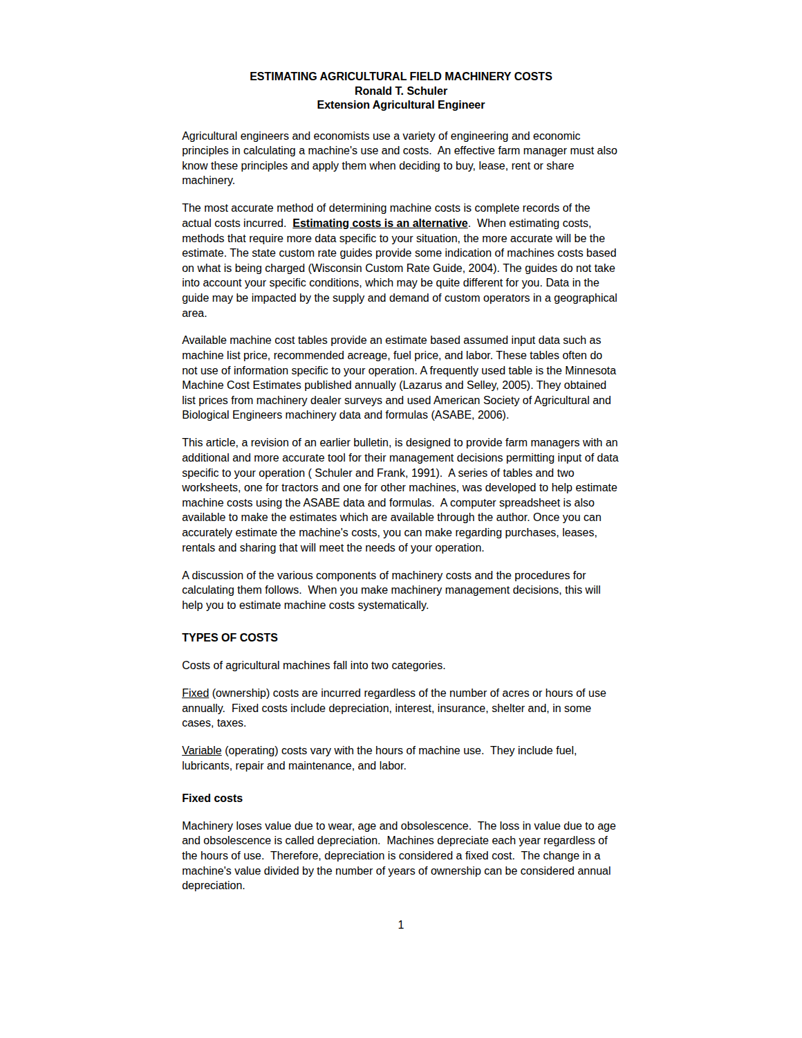ESTIMATING AGRICULTURAL FIELD MACHINERY COSTS Ronald T. Schuler Extension Agricultural Engineer
Agricultural engineers and economists use a variety of engineering and economic principles in calculating a machine's use and costs. An effective farm manager must also know these principles and apply them when deciding to buy, lease, rent or share machinery.
The most accurate method of determining machine costs is complete records of the actual costs incurred. Estimating costs is an alternative. When estimating costs, methods that require more data specific to your situation, the more accurate will be the estimate. The state custom rate guides provide some indication of machines costs based on what is being charged (Wisconsin Custom Rate Guide, 2004). The guides do not take into account your specific conditions, which may be quite different for you. Data in the guide may be impacted by the supply and demand of custom operators in a geographical area.
Available machine cost tables provide an estimate based assumed input data such as machine list price, recommended acreage, fuel price, and labor. These tables often do not use of information specific to your operation. A frequently used table is the Minnesota Machine Cost Estimates published annually (Lazarus and Selley, 2005). They obtained list prices from machinery dealer surveys and used American Society of Agricultural and Biological Engineers machinery data and formulas (ASABE, 2006).
This article, a revision of an earlier bulletin, is designed to provide farm managers with an additional and more accurate tool for their management decisions permitting input of data specific to your operation ( Schuler and Frank, 1991). A series of tables and two worksheets, one for tractors and one for other machines, was developed to help estimate machine costs using the ASABE data and formulas. A computer spreadsheet is also available to make the estimates which are available through the author. Once you can accurately estimate the machine's costs, you can make regarding purchases, leases, rentals and sharing that will meet the needs of your operation.
A discussion of the various components of machinery costs and the procedures for calculating them follows. When you make machinery management decisions, this will help you to estimate machine costs systematically.
TYPES OF COSTS
Costs of agricultural machines fall into two categories.
Fixed (ownership) costs are incurred regardless of the number of acres or hours of use annually. Fixed costs include depreciation, interest, insurance, shelter and, in some cases, taxes.
Variable (operating) costs vary with the hours of machine use. They include fuel, lubricants, repair and maintenance, and labor.
Fixed costs
Machinery loses value due to wear, age and obsolescence. The loss in value due to age and obsolescence is called depreciation. Machines depreciate each year regardless of the hours of use. Therefore, depreciation is considered a fixed cost. The change in a machine's value divided by the number of years of ownership can be considered annual depreciation.
1